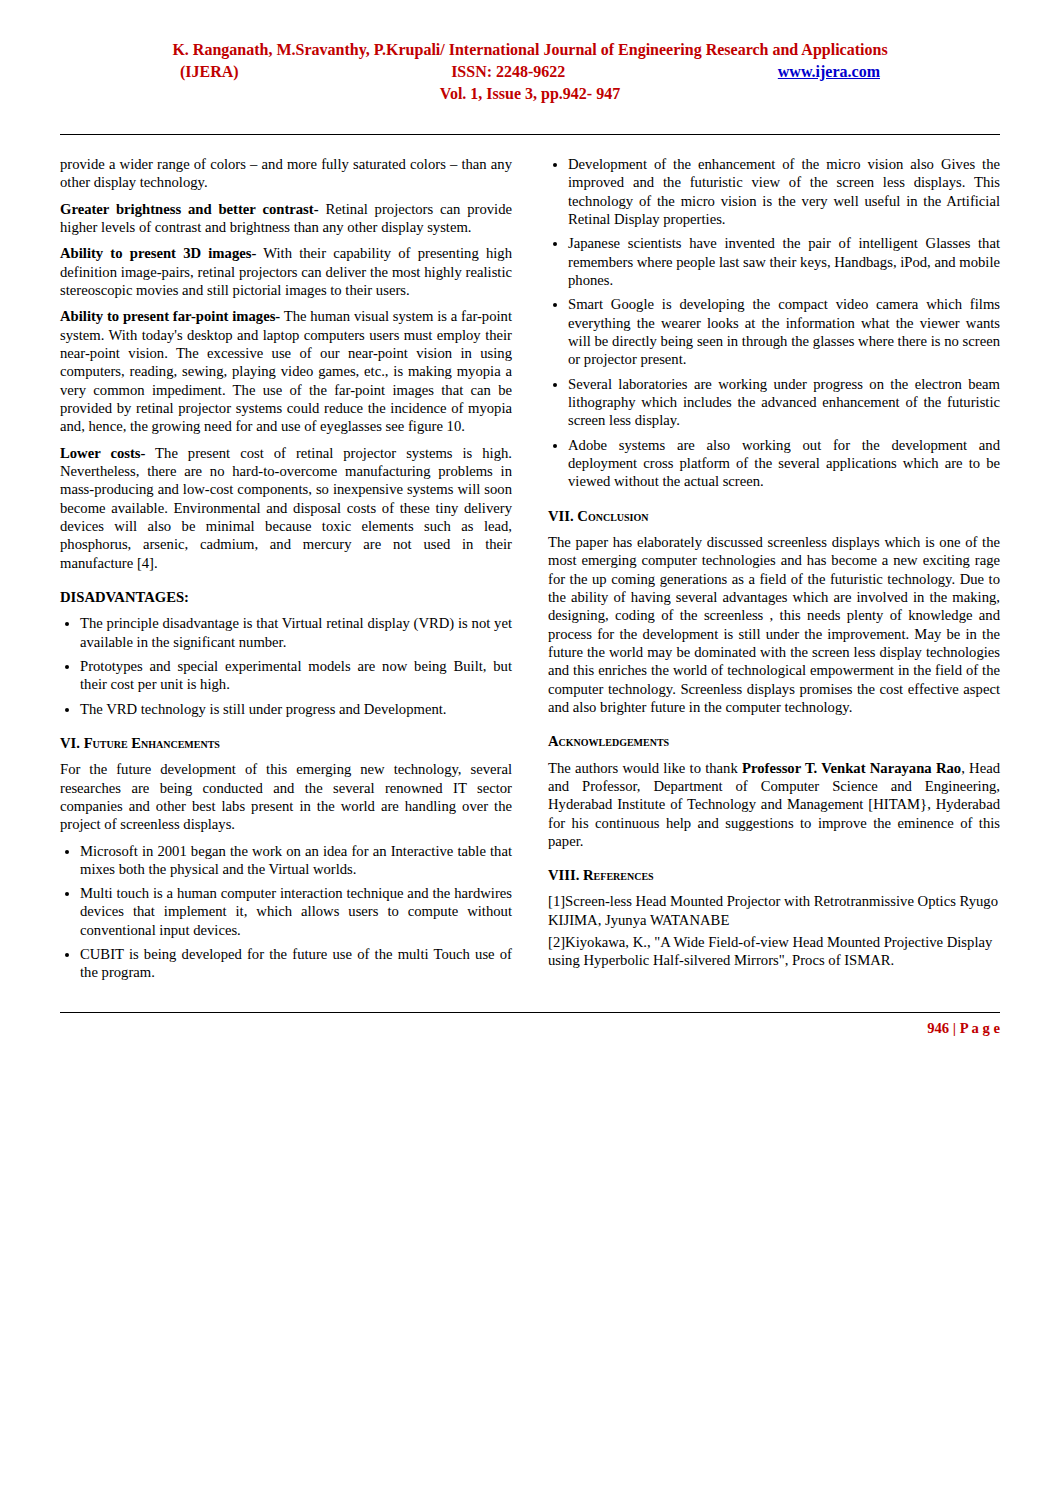K. Ranganath, M.Sravanthy, P.Krupali/ International Journal of Engineering Research and Applications
(IJERA) ISSN: 2248-9622 www.ijera.com
Vol. 1, Issue 3, pp.942- 947
provide a wider range of colors – and more fully saturated colors – than any other display technology.
Greater brightness and better contrast- Retinal projectors can provide higher levels of contrast and brightness than any other display system.
Ability to present 3D images- With their capability of presenting high definition image-pairs, retinal projectors can deliver the most highly realistic stereoscopic movies and still pictorial images to their users.
Ability to present far-point images- The human visual system is a far-point system. With today's desktop and laptop computers users must employ their near-point vision. The excessive use of our near-point vision in using computers, reading, sewing, playing video games, etc., is making myopia a very common impediment. The use of the far-point images that can be provided by retinal projector systems could reduce the incidence of myopia and, hence, the growing need for and use of eyeglasses see figure 10.
Lower costs- The present cost of retinal projector systems is high. Nevertheless, there are no hard-to-overcome manufacturing problems in mass-producing and low-cost components, so inexpensive systems will soon become available. Environmental and disposal costs of these tiny delivery devices will also be minimal because toxic elements such as lead, phosphorus, arsenic, cadmium, and mercury are not used in their manufacture [4].
Disadvantages:
The principle disadvantage is that Virtual retinal display (VRD) is not yet available in the significant number.
Prototypes and special experimental models are now being Built, but their cost per unit is high.
The VRD technology is still under progress and Development.
VI. Future Enhancements
For the future development of this emerging new technology, several researches are being conducted and the several renowned IT sector companies and other best labs present in the world are handling over the project of screenless displays.
Microsoft in 2001 began the work on an idea for an Interactive table that mixes both the physical and the Virtual worlds.
Multi touch is a human computer interaction technique and the hardwires devices that implement it, which allows users to compute without conventional input devices.
CUBIT is being developed for the future use of the multi Touch use of the program.
Development of the enhancement of the micro vision also Gives the improved and the futuristic view of the screen less displays. This technology of the micro vision is the very well useful in the Artificial Retinal Display properties.
Japanese scientists have invented the pair of intelligent Glasses that remembers where people last saw their keys, Handbags, iPod, and mobile phones.
Smart Google is developing the compact video camera which films everything the wearer looks at the information what the viewer wants will be directly being seen in through the glasses where there is no screen or projector present.
Several laboratories are working under progress on the electron beam lithography which includes the advanced enhancement of the futuristic screen less display.
Adobe systems are also working out for the development and deployment cross platform of the several applications which are to be viewed without the actual screen.
VII. Conclusion
The paper has elaborately discussed screenless displays which is one of the most emerging computer technologies and has become a new exciting rage for the up coming generations as a field of the futuristic technology. Due to the ability of having several advantages which are involved in the making, designing, coding of the screenless , this needs plenty of knowledge and process for the development is still under the improvement. May be in the future the world may be dominated with the screen less display technologies and this enriches the world of technological empowerment in the field of the computer technology. Screenless displays promises the cost effective aspect and also brighter future in the computer technology.
Acknowledgements
The authors would like to thank Professor T. Venkat Narayana Rao, Head and Professor, Department of Computer Science and Engineering, Hyderabad Institute of Technology and Management [HITAM}, Hyderabad for his continuous help and suggestions to improve the eminence of this paper.
VIII. References
[1]Screen-less Head Mounted Projector with Retrotranmissive Optics Ryugo KIJIMA, Jyunya WATANABE
[2]Kiyokawa, K., "A Wide Field-of-view Head Mounted Projective Display using Hyperbolic Half-silvered Mirrors", Procs of ISMAR.
946 | P a g e